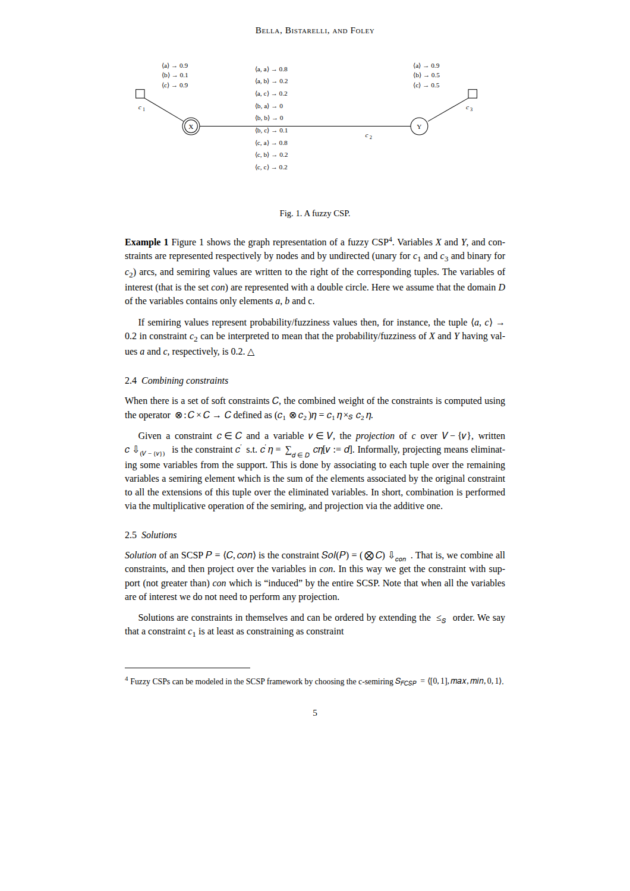Bella, Bistarelli, and Foley
Graph representation of a fuzzy constraint satisfaction problem Two variable nodes X and Y joined by a binary constraint c2; unary constraints c1 on X and c3 on Y, each drawn as a small square attached by a line. Tuples with semiring values are listed beside each constraint. c 1 ⟨a⟩ → 0.9 ⟨b⟩ → 0.1 ⟨c⟩ → 0.9 X c 2 ⟨a, a⟩ → 0.8 ⟨a, b⟩ → 0.2 ⟨a, c⟩ → 0.2 ⟨b, a⟩ → 0 ⟨b, b⟩ → 0 ⟨b, c⟩ → 0.1 ⟨c, a⟩ → 0.8 ⟨c, b⟩ → 0.2 ⟨c, c⟩ → 0.2 Y c 3 ⟨a⟩ → 0.9 ⟨b⟩ → 0.5 ⟨c⟩ → 0.5
Fig. 1. A fuzzy CSP.
Example 1 Figure 1 shows the graph representation of a fuzzy CSP4. Variables X and Y, and constraints are represented respectively by nodes and by undirected (unary for c1 and c3 and binary for c2) arcs, and semiring values are written to the right of the corresponding tuples. The variables of interest (that is the set con) are represented with a double circle. Here we assume that the domain D of the variables contains only elements a, b and c.
If semiring values represent probability/fuzziness values then, for instance, the tuple ⟨a, c⟩ → 0.2 in constraint c2 can be interpreted to mean that the probability/fuzziness of X and Y having values a and c, respectively, is 0.2. △
2.4 Combining constraints
When there is a set of soft constraints C, the combined weight of the constraints is computed using the operator ⊗:C×C→C defined as (c1⊗c2)η=c1η×Sc2η.
Given a constraint c∈C and a variable v∈V, the projection of c over V−{v}, written c⇩(V−{v}) is the constraint c′ s.t. c′η=∑d∈Dcη[v:=d]. Informally, projecting means eliminating some variables from the support. This is done by associating to each tuple over the remaining variables a semiring element which is the sum of the elements associated by the original constraint to all the extensions of this tuple over the eliminated variables. In short, combination is performed via the multiplicative operation of the semiring, and projection via the additive one.
2.5 Solutions
Solution of an SCSP P=⟨C,con⟩ is the constraint Sol(P)=(⨂C)⇩con. That is, we combine all constraints, and then project over the variables in con. In this way we get the constraint with support (not greater than) con which is “induced” by the entire SCSP. Note that when all the variables are of interest we do not need to perform any projection.
Solutions are constraints in themselves and can be ordered by extending the ≤S order. We say that a constraint c1 is at least as constraining as constraint
4 Fuzzy CSPs can be modeled in the SCSP framework by choosing the c-semiring SFCSP=⟨[0,1],max,min,0,1⟩.
5